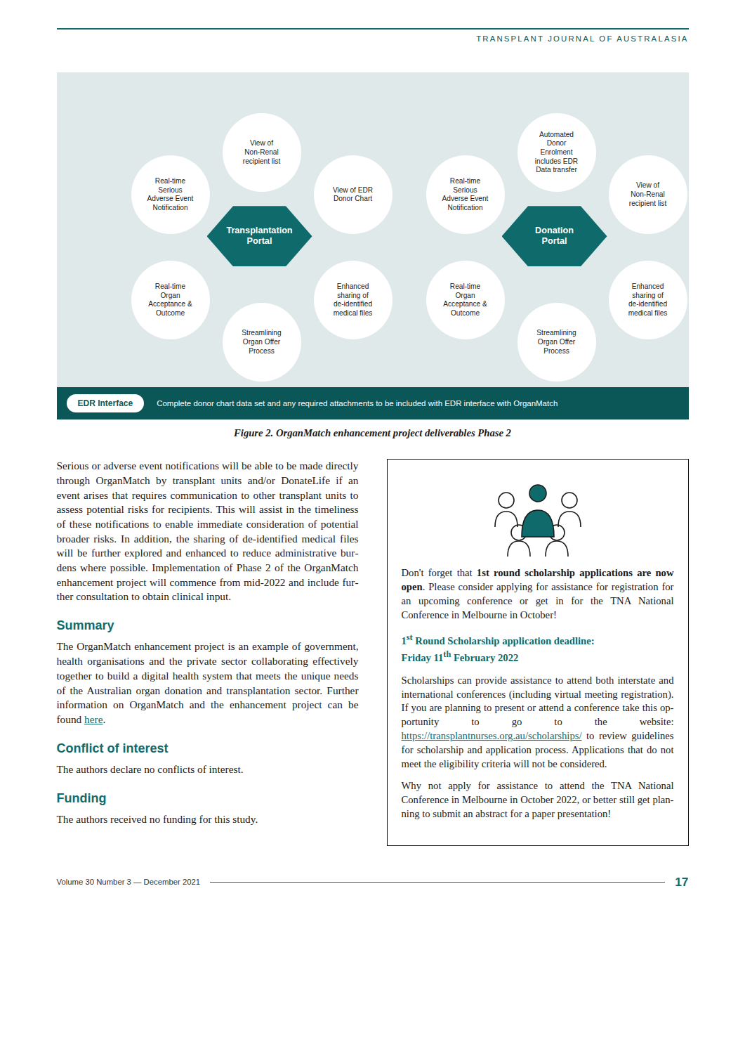TRANSPLANT JOURNAL OF AUSTRALASIA
Transplantation
Portal
View of
Non-Renal
recipient list
View of EDR
Donor Chart
Enhanced
sharing of
de-identified
medical files
Streamlining
Organ Offer
Process
Real-time
Organ
Acceptance &
Outcome
Real-time
Serious
Adverse Event
Notification
Donation
Portal
Automated
Donor
Enrolment
includes EDR
Data transfer
View of
Non-Renal
recipient list
Enhanced
sharing of
de-identified
medical files
Streamlining
Organ Offer
Process
Real-time
Organ
Acceptance &
Outcome
Real-time
Serious
Adverse Event
Notification
EDR Interface Complete donor chart data set and any required attachments to be included with EDR interface with OrganMatch
Figure 2. OrganMatch enhancement project deliverables Phase 2
Serious or adverse event notifications will be able to be made directly through OrganMatch by transplant units and/or DonateLife if an event arises that requires communication to other transplant units to assess potential risks for recipients. This will assist in the timeliness of these notifications to enable immediate consideration of potential broader risks. In addition, the sharing of de-identified medical files will be further explored and enhanced to reduce administrative burdens where possible. Implementation of Phase 2 of the OrganMatch enhancement project will commence from mid-2022 and include further consultation to obtain clinical input.
Summary
The OrganMatch enhancement project is an example of government, health organisations and the private sector collaborating effectively together to build a digital health system that meets the unique needs of the Australian organ donation and transplantation sector. Further information on OrganMatch and the enhancement project can be found here.
Conflict of interest
The authors declare no conflicts of interest.
Funding
The authors received no funding for this study.
Don't forget that 1st round scholarship applications are now open. Please consider applying for assistance for registration for an upcoming conference or get in for the TNA National Conference in Melbourne in October!
1st Round Scholarship application deadline:
Friday 11th February 2022
Scholarships can provide assistance to attend both interstate and international conferences (including virtual meeting registration). If you are planning to present or attend a conference take this opportunity to go to the website: https://transplantnurses.org.au/scholarships/ to review guidelines for scholarship and application process. Applications that do not meet the eligibility criteria will not be considered.
Why not apply for assistance to attend the TNA National Conference in Melbourne in October 2022, or better still get planning to submit an abstract for a paper presentation!
Volume 30 Number 3 — December 2021 17